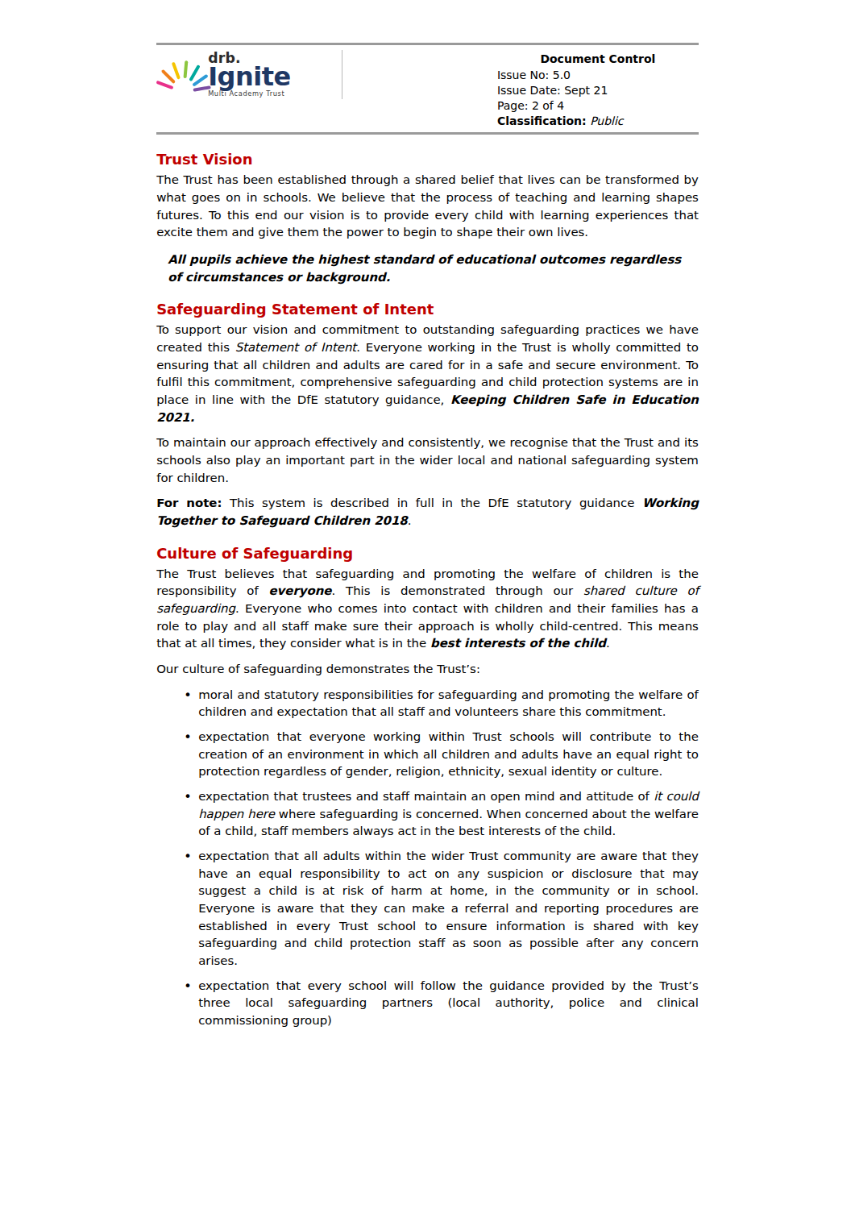drb.
Ignite
Multi Academy Trust
Document Control
Issue No: 5.0
Issue Date: Sept 21
Page: 2 of 4
Classification: Public
Trust Vision
The Trust has been established through a shared belief that lives can be transformed by what goes on in schools. We believe that the process of teaching and learning shapes futures. To this end our vision is to provide every child with learning experiences that excite them and give them the power to begin to shape their own lives.
All pupils achieve the highest standard of educational outcomes regardless of circumstances or background.
Safeguarding Statement of Intent
To support our vision and commitment to outstanding safeguarding practices we have created this Statement of Intent. Everyone working in the Trust is wholly committed to ensuring that all children and adults are cared for in a safe and secure environment. To fulfil this commitment, comprehensive safeguarding and child protection systems are in place in line with the DfE statutory guidance, Keeping Children Safe in Education 2021.
To maintain our approach effectively and consistently, we recognise that the Trust and its schools also play an important part in the wider local and national safeguarding system for children.
For note: This system is described in full in the DfE statutory guidance Working Together to Safeguard Children 2018.
Culture of Safeguarding
The Trust believes that safeguarding and promoting the welfare of children is the responsibility of everyone. This is demonstrated through our shared culture of safeguarding. Everyone who comes into contact with children and their families has a role to play and all staff make sure their approach is wholly child-centred. This means that at all times, they consider what is in the best interests of the child.
Our culture of safeguarding demonstrates the Trust’s:
moral and statutory responsibilities for safeguarding and promoting the welfare of children and expectation that all staff and volunteers share this commitment.
expectation that everyone working within Trust schools will contribute to the creation of an environment in which all children and adults have an equal right to protection regardless of gender, religion, ethnicity, sexual identity or culture.
expectation that trustees and staff maintain an open mind and attitude of it could happen here where safeguarding is concerned. When concerned about the welfare of a child, staff members always act in the best interests of the child.
expectation that all adults within the wider Trust community are aware that they have an equal responsibility to act on any suspicion or disclosure that may suggest a child is at risk of harm at home, in the community or in school. Everyone is aware that they can make a referral and reporting procedures are established in every Trust school to ensure information is shared with key safeguarding and child protection staff as soon as possible after any concern arises.
expectation that every school will follow the guidance provided by the Trust’s three local safeguarding partners (local authority, police and clinical commissioning group)